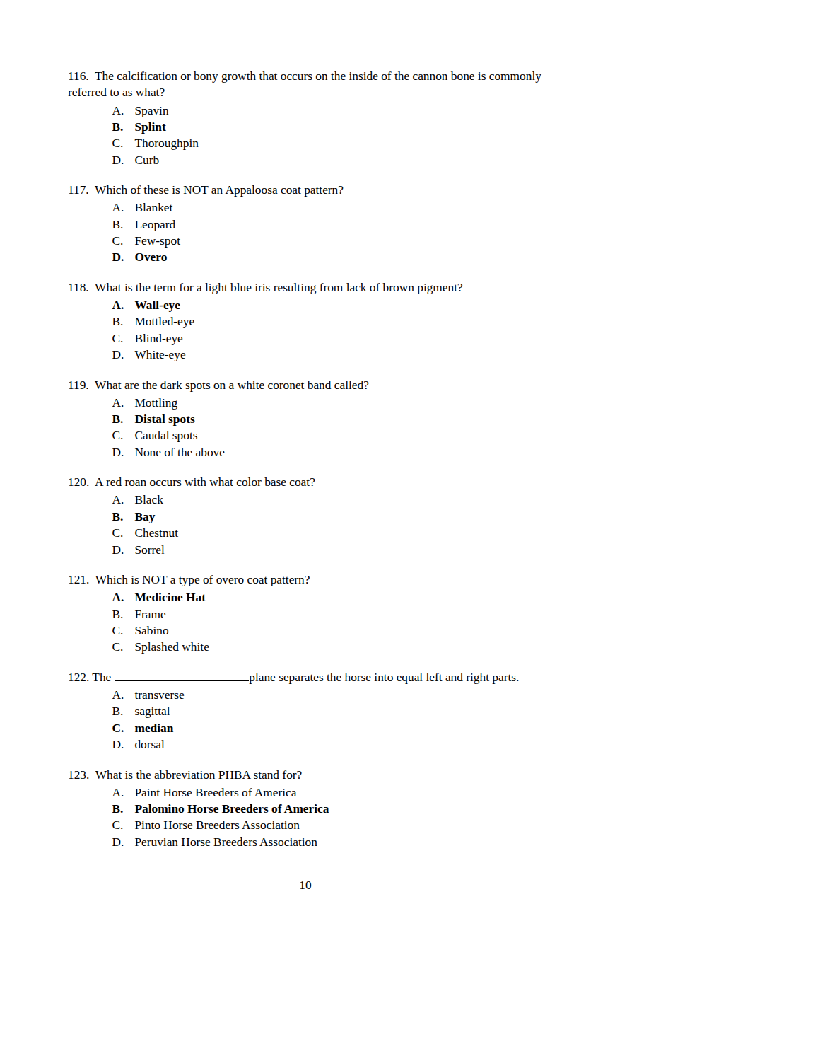116. The calcification or bony growth that occurs on the inside of the cannon bone is commonly referred to as what?
A. Spavin
B. Splint
C. Thoroughpin
D. Curb
117. Which of these is NOT an Appaloosa coat pattern?
A. Blanket
B. Leopard
C. Few-spot
D. Overo
118. What is the term for a light blue iris resulting from lack of brown pigment?
A. Wall-eye
B. Mottled-eye
C. Blind-eye
D. White-eye
119. What are the dark spots on a white coronet band called?
A. Mottling
B. Distal spots
C. Caudal spots
D. None of the above
120. A red roan occurs with what color base coat?
A. Black
B. Bay
C. Chestnut
D. Sorrel
121. Which is NOT a type of overo coat pattern?
A. Medicine Hat
B. Frame
C. Sabino
C. Splashed white
122. The plane separates the horse into equal left and right parts.
A. transverse
B. sagittal
C. median
D. dorsal
123. What is the abbreviation PHBA stand for?
A. Paint Horse Breeders of America
B. Palomino Horse Breeders of America
C. Pinto Horse Breeders Association
D. Peruvian Horse Breeders Association
10